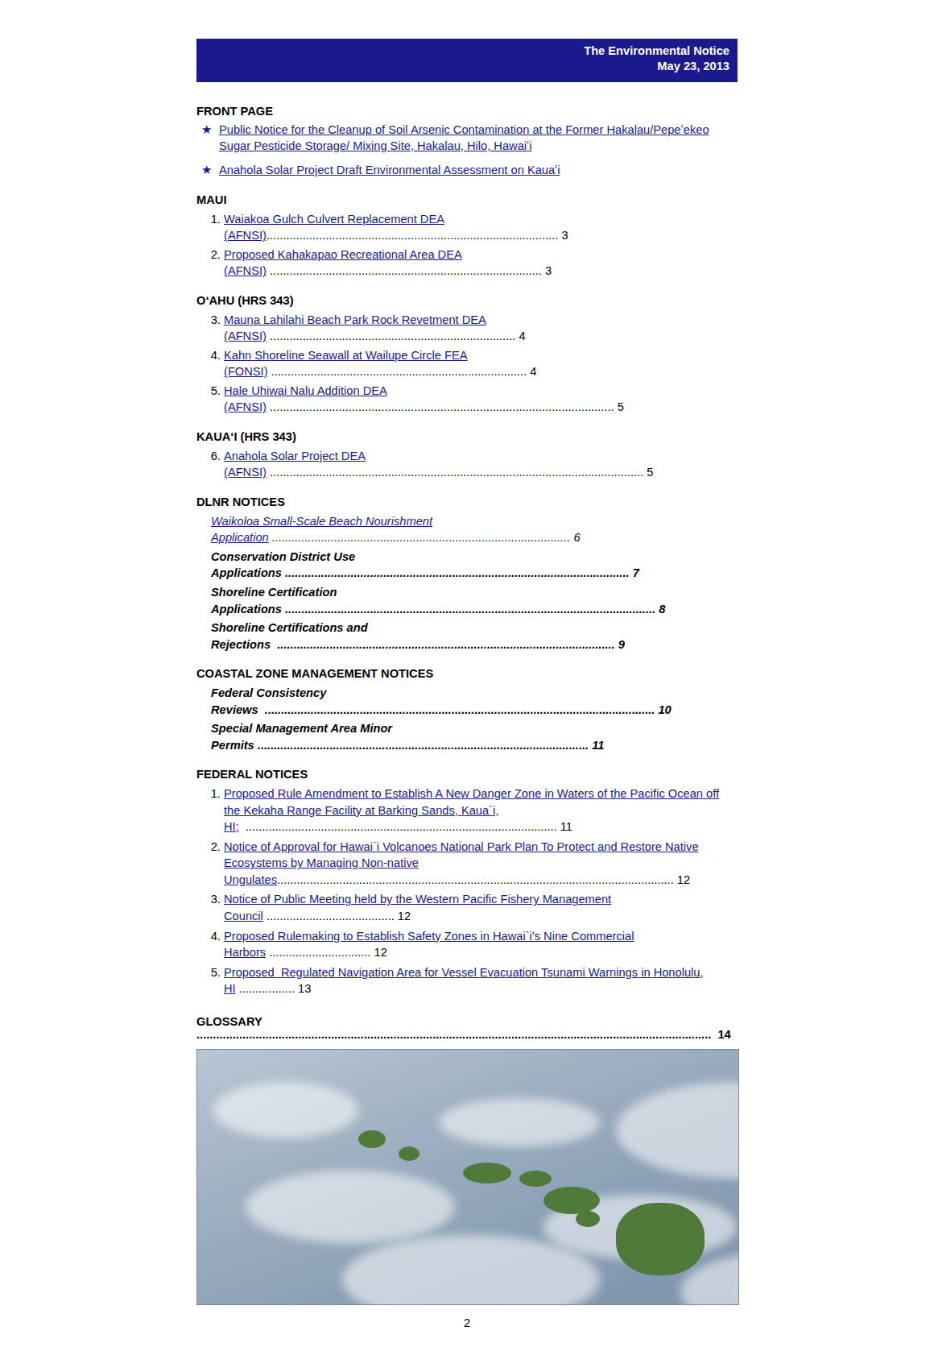The Environmental Notice
May 23, 2013
FRONT PAGE
Public Notice for the Cleanup of Soil Arsenic Contamination at the Former Hakalau/Pepeʻekeo Sugar Pesticide Storage/ Mixing Site, Hakalau, Hilo, Hawaiʻi
Anahola Solar Project Draft Environmental Assessment on Kauaʻi
MAUI
Waiakoa Gulch Culvert Replacement DEA (AFNSI)......................................................................................... 3
Proposed Kahakapao Recreational Area DEA (AFNSI) ................................................................................... 3
OʻAHU (HRS 343)
Mauna Lahilahi Beach Park Rock Revetment DEA (AFNSI) ........................................................................... 4
Kahn Shoreline Seawall at Wailupe Circle FEA (FONSI) .............................................................................. 4
Hale Uhiwai Nalu Addition DEA (AFNSI) ......................................................................................................... 5
KAUAʻI (HRS 343)
Anahola Solar Project DEA (AFNSI) .................................................................................................................. 5
DLNR NOTICES
Waikoloa Small-Scale Beach Nourishment Application ........................................................................................... 6
Conservation District Use Applications ......................................................................................................... 7
Shoreline Certification Applications ................................................................................................................. 8
Shoreline Certifications and Rejections ....................................................................................................... 9
COASTAL ZONE MANAGEMENT NOTICES
Federal Consistency Reviews ....................................................................................................................... 10
Special Management Area Minor Permits ..................................................................................................... 11
FEDERAL NOTICES
Proposed Rule Amendment to Establish A New Danger Zone in Waters of the Pacific Ocean off the Kekaha Range Facility at Barking Sands, Kaua`i, HI; ............................................................................................... 11
Notice of Approval for Hawai`i Volcanoes National Park Plan To Protect and Restore Native Ecosystems by Managing Non-native Ungulates......................................................................................................................... 12
Notice of Public Meeting held by the Western Pacific Fishery Management Council ....................................... 12
Proposed Rulemaking to Establish Safety Zones in Hawai`i's Nine Commercial Harbors ............................... 12
Proposed Regulated Navigation Area for Vessel Evacuation Tsunami Warnings in Honolulu, HI ................. 13
GLOSSARY ............................................................................................................................................................. 14
2